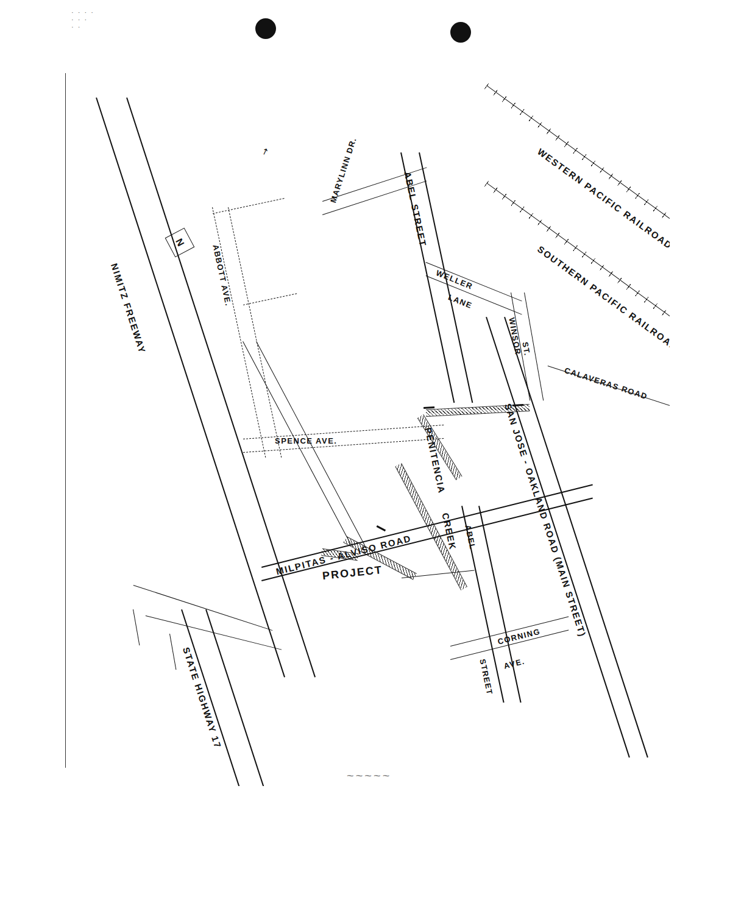Location map. Streets shown include Nimitz Freeway, State Highway 17, Abbott Avenue, Marylinn Drive, Abel Street, Weller Lane, Winsor Street, Spence Avenue, Milpitas–Alviso Road, San Jose–Oakland Road (Main Street), Corning Avenue, Calaveras Road, Penitencia Creek, Southern Pacific Railroad and Western Pacific Railroad. The project reach is labeled "PROJECT".
· · · ·
· · ·
· ·
↗ NIMITZ FREEWAY STATE HIGHWAY 17 WESTERN PACIFIC RAILROAD SOUTHERN PACIFIC RAILROAD CALAVERAS ROAD SAN JOSE - OAKLAND ROAD (MAIN STREET) ABEL STREET ABEL STREET MARYLINN DR. WELLER LANE WINSOR ST. ABBOTT AVE. SPENCE AVE. MILPITAS - ALVISO ROAD CORNING AVE. PENITENCIA CREEK PROJECT ~~~~~